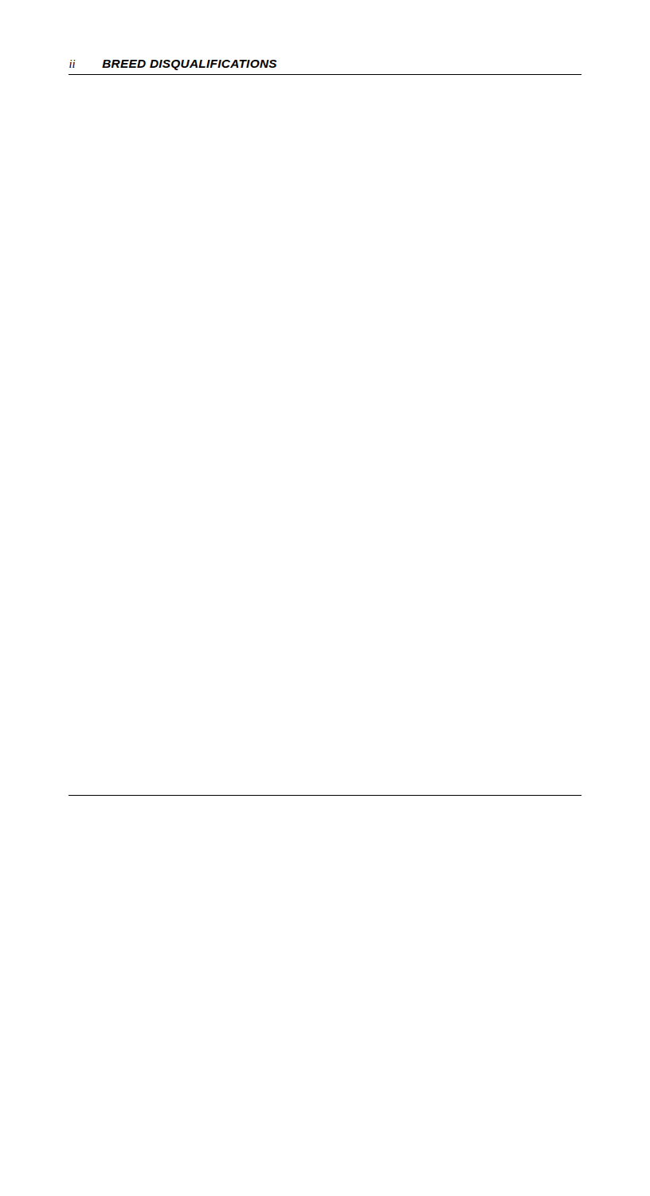ii Breed Disqualifications